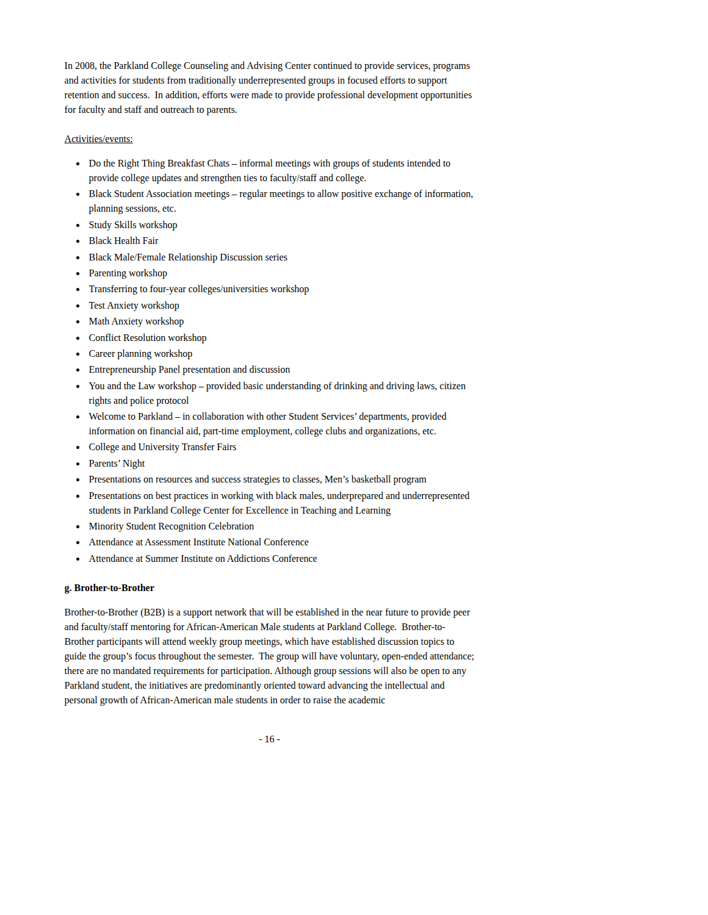In 2008, the Parkland College Counseling and Advising Center continued to provide services, programs and activities for students from traditionally underrepresented groups in focused efforts to support retention and success. In addition, efforts were made to provide professional development opportunities for faculty and staff and outreach to parents.
Activities/events:
Do the Right Thing Breakfast Chats – informal meetings with groups of students intended to provide college updates and strengthen ties to faculty/staff and college.
Black Student Association meetings – regular meetings to allow positive exchange of information, planning sessions, etc.
Study Skills workshop
Black Health Fair
Black Male/Female Relationship Discussion series
Parenting workshop
Transferring to four-year colleges/universities workshop
Test Anxiety workshop
Math Anxiety workshop
Conflict Resolution workshop
Career planning workshop
Entrepreneurship Panel presentation and discussion
You and the Law workshop – provided basic understanding of drinking and driving laws, citizen rights and police protocol
Welcome to Parkland – in collaboration with other Student Services’ departments, provided information on financial aid, part-time employment, college clubs and organizations, etc.
College and University Transfer Fairs
Parents’ Night
Presentations on resources and success strategies to classes, Men’s basketball program
Presentations on best practices in working with black males, underprepared and underrepresented students in Parkland College Center for Excellence in Teaching and Learning
Minority Student Recognition Celebration
Attendance at Assessment Institute National Conference
Attendance at Summer Institute on Addictions Conference
g. Brother-to-Brother
Brother-to-Brother (B2B) is a support network that will be established in the near future to provide peer and faculty/staff mentoring for African-American Male students at Parkland College. Brother-to-Brother participants will attend weekly group meetings, which have established discussion topics to guide the group’s focus throughout the semester. The group will have voluntary, open-ended attendance; there are no mandated requirements for participation. Although group sessions will also be open to any Parkland student, the initiatives are predominantly oriented toward advancing the intellectual and personal growth of African-American male students in order to raise the academic
- 16 -